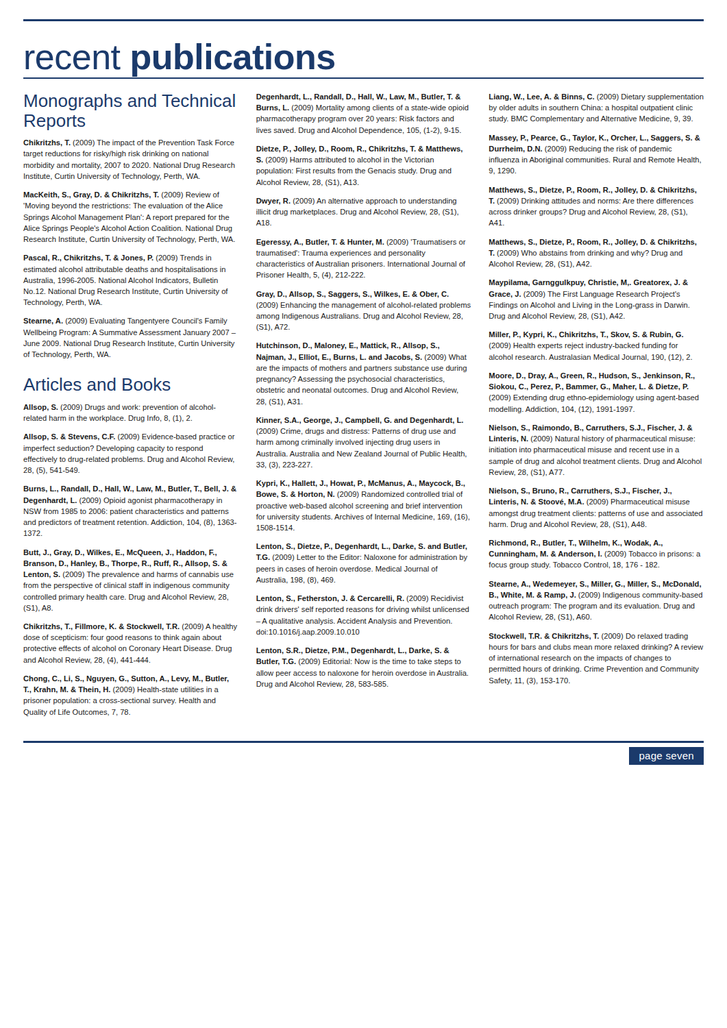recent publications
Monographs and Technical Reports
Chikritzhs, T. (2009) The impact of the Prevention Task Force target reductions for risky/high risk drinking on national morbidity and mortality, 2007 to 2020. National Drug Research Institute, Curtin University of Technology, Perth, WA.
MacKeith, S., Gray, D. & Chikritzhs, T. (2009) Review of 'Moving beyond the restrictions: The evaluation of the Alice Springs Alcohol Management Plan': A report prepared for the Alice Springs People's Alcohol Action Coalition. National Drug Research Institute, Curtin University of Technology, Perth, WA.
Pascal, R., Chikritzhs, T. & Jones, P. (2009) Trends in estimated alcohol attributable deaths and hospitalisations in Australia, 1996-2005. National Alcohol Indicators, Bulletin No.12. National Drug Research Institute, Curtin University of Technology, Perth, WA.
Stearne, A. (2009) Evaluating Tangentyere Council's Family Wellbeing Program: A Summative Assessment January 2007 – June 2009. National Drug Research Institute, Curtin University of Technology, Perth, WA.
Articles and Books
Allsop, S. (2009) Drugs and work: prevention of alcohol-related harm in the workplace. Drug Info, 8, (1), 2.
Allsop, S. & Stevens, C.F. (2009) Evidence-based practice or imperfect seduction? Developing capacity to respond effectively to drug-related problems. Drug and Alcohol Review, 28, (5), 541-549.
Burns, L., Randall, D., Hall, W., Law, M., Butler, T., Bell, J. & Degenhardt, L. (2009) Opioid agonist pharmacotherapy in NSW from 1985 to 2006: patient characteristics and patterns and predictors of treatment retention. Addiction, 104, (8), 1363-1372.
Butt, J., Gray, D., Wilkes, E., McQueen, J., Haddon, F., Branson, D., Hanley, B., Thorpe, R., Ruff, R., Allsop, S. & Lenton, S. (2009) The prevalence and harms of cannabis use from the perspective of clinical staff in indigenous community controlled primary health care. Drug and Alcohol Review, 28, (S1), A8.
Chikritzhs, T., Fillmore, K. & Stockwell, T.R. (2009) A healthy dose of scepticism: four good reasons to think again about protective effects of alcohol on Coronary Heart Disease. Drug and Alcohol Review, 28, (4), 441-444.
Chong, C., Li, S., Nguyen, G., Sutton, A., Levy, M., Butler, T., Krahn, M. & Thein, H. (2009) Health-state utilities in a prisoner population: a cross-sectional survey. Health and Quality of Life Outcomes, 7, 78.
Degenhardt, L., Randall, D., Hall, W., Law, M., Butler, T. & Burns, L. (2009) Mortality among clients of a state-wide opioid pharmacotherapy program over 20 years: Risk factors and lives saved. Drug and Alcohol Dependence, 105, (1-2), 9-15.
Dietze, P., Jolley, D., Room, R., Chikritzhs, T. & Matthews, S. (2009) Harms attributed to alcohol in the Victorian population: First results from the Genacis study. Drug and Alcohol Review, 28, (S1), A13.
Dwyer, R. (2009) An alternative approach to understanding illicit drug marketplaces. Drug and Alcohol Review, 28, (S1), A18.
Egeressy, A., Butler, T. & Hunter, M. (2009) 'Traumatisers or traumatised': Trauma experiences and personality characteristics of Australian prisoners. International Journal of Prisoner Health, 5, (4), 212-222.
Gray, D., Allsop, S., Saggers, S., Wilkes, E. & Ober, C. (2009) Enhancing the management of alcohol-related problems among Indigenous Australians. Drug and Alcohol Review, 28, (S1), A72.
Hutchinson, D., Maloney, E., Mattick, R., Allsop, S., Najman, J., Elliot, E., Burns, L. and Jacobs, S. (2009) What are the impacts of mothers and partners substance use during pregnancy? Assessing the psychosocial characteristics, obstetric and neonatal outcomes. Drug and Alcohol Review, 28, (S1), A31.
Kinner, S.A., George, J., Campbell, G. and Degenhardt, L. (2009) Crime, drugs and distress: Patterns of drug use and harm among criminally involved injecting drug users in Australia. Australia and New Zealand Journal of Public Health, 33, (3), 223-227.
Kypri, K., Hallett, J., Howat, P., McManus, A., Maycock, B., Bowe, S. & Horton, N. (2009) Randomized controlled trial of proactive web-based alcohol screening and brief intervention for university students. Archives of Internal Medicine, 169, (16), 1508-1514.
Lenton, S., Dietze, P., Degenhardt, L., Darke, S. and Butler, T.G. (2009) Letter to the Editor: Naloxone for administration by peers in cases of heroin overdose. Medical Journal of Australia, 198, (8), 469.
Lenton, S., Fetherston, J. & Cercarelli, R. (2009) Recidivist drink drivers' self reported reasons for driving whilst unlicensed – A qualitative analysis. Accident Analysis and Prevention. doi:10.1016/j.aap.2009.10.010
Lenton, S.R., Dietze, P.M., Degenhardt, L., Darke, S. & Butler, T.G. (2009) Editorial: Now is the time to take steps to allow peer access to naloxone for heroin overdose in Australia. Drug and Alcohol Review, 28, 583-585.
Liang, W., Lee, A. & Binns, C. (2009) Dietary supplementation by older adults in southern China: a hospital outpatient clinic study. BMC Complementary and Alternative Medicine, 9, 39.
Massey, P., Pearce, G., Taylor, K., Orcher, L., Saggers, S. & Durrheim, D.N. (2009) Reducing the risk of pandemic influenza in Aboriginal communities. Rural and Remote Health, 9, 1290.
Matthews, S., Dietze, P., Room, R., Jolley, D. & Chikritzhs, T. (2009) Drinking attitudes and norms: Are there differences across drinker groups? Drug and Alcohol Review, 28, (S1), A41.
Matthews, S., Dietze, P., Room, R., Jolley, D. & Chikritzhs, T. (2009) Who abstains from drinking and why? Drug and Alcohol Review, 28, (S1), A42.
Maypilama, Garnggulkpuy, Christie, M,. Greatorex, J. & Grace, J. (2009) The First Language Research Project's Findings on Alcohol and Living in the Long-grass in Darwin. Drug and Alcohol Review, 28, (S1), A42.
Miller, P., Kypri, K., Chikritzhs, T., Skov, S. & Rubin, G. (2009) Health experts reject industry-backed funding for alcohol research. Australasian Medical Journal, 190, (12), 2.
Moore, D., Dray, A., Green, R., Hudson, S., Jenkinson, R., Siokou, C., Perez, P., Bammer, G., Maher, L. & Dietze, P. (2009) Extending drug ethno-epidemiology using agent-based modelling. Addiction, 104, (12), 1991-1997.
Nielson, S., Raimondo, B., Carruthers, S.J., Fischer, J. & Linteris, N. (2009) Natural history of pharmaceutical misuse: initiation into pharmaceutical misuse and recent use in a sample of drug and alcohol treatment clients. Drug and Alcohol Review, 28, (S1), A77.
Nielson, S., Bruno, R., Carruthers, S.J., Fischer, J., Linteris, N. & Stoové, M.A. (2009) Pharmaceutical misuse amongst drug treatment clients: patterns of use and associated harm. Drug and Alcohol Review, 28, (S1), A48.
Richmond, R., Butler, T., Wilhelm, K., Wodak, A., Cunningham, M. & Anderson, I. (2009) Tobacco in prisons: a focus group study. Tobacco Control, 18, 176 - 182.
Stearne, A., Wedemeyer, S., Miller, G., Miller, S., McDonald, B., White, M. & Ramp, J. (2009) Indigenous community-based outreach program: The program and its evaluation. Drug and Alcohol Review, 28, (S1), A60.
Stockwell, T.R. & Chikritzhs, T. (2009) Do relaxed trading hours for bars and clubs mean more relaxed drinking? A review of international research on the impacts of changes to permitted hours of drinking. Crime Prevention and Community Safety, 11, (3), 153-170.
page seven